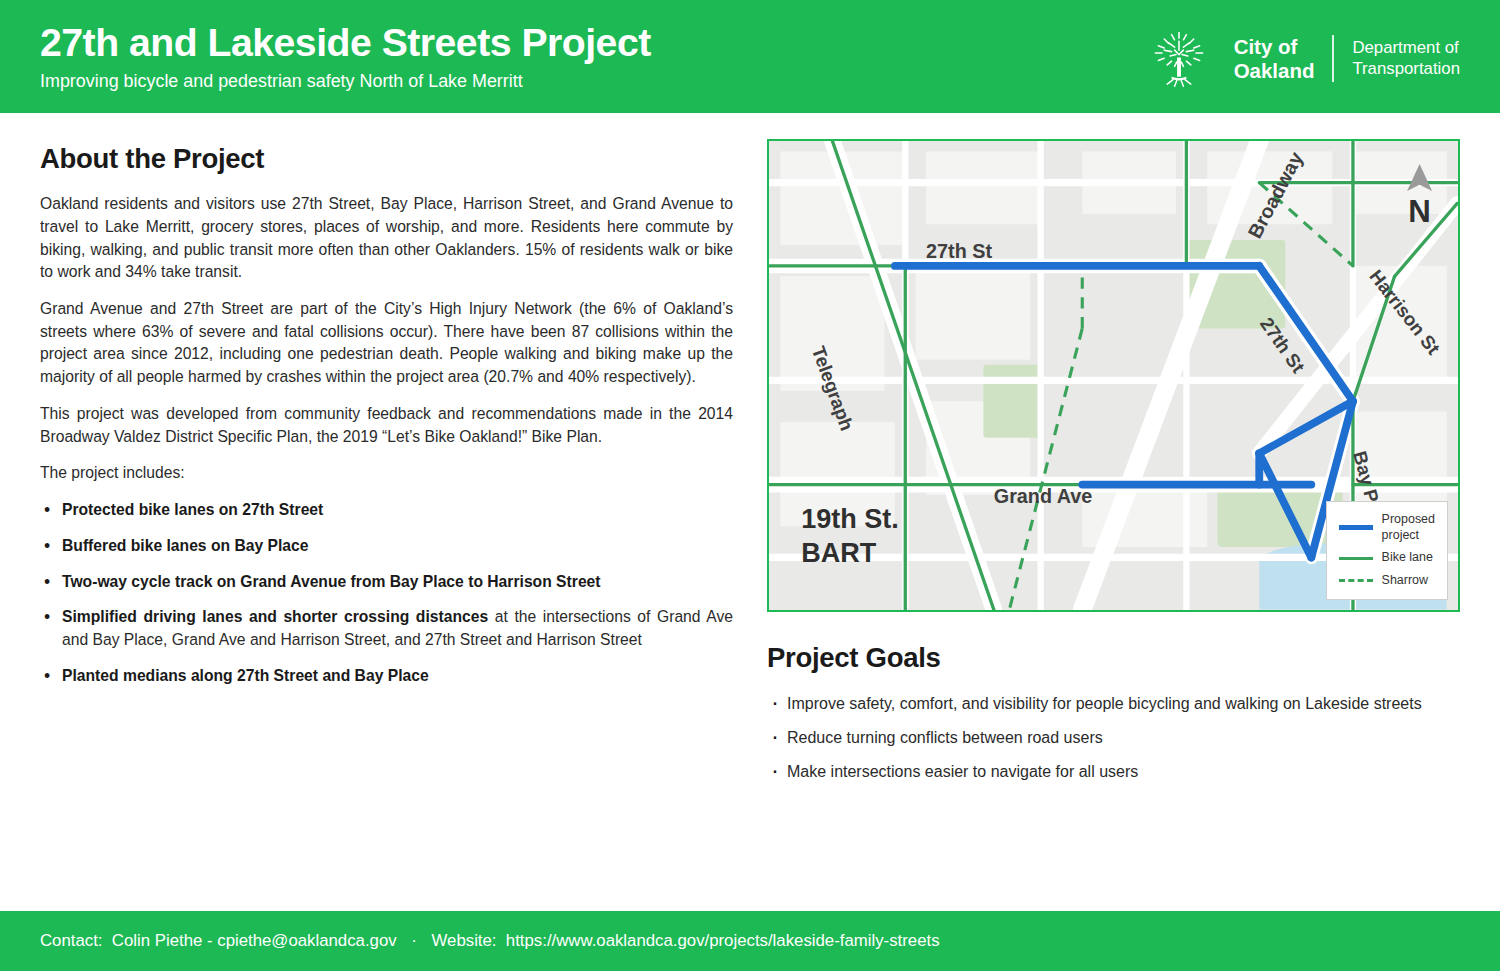27th and Lakeside Streets Project
Improving bicycle and pedestrian safety North of Lake Merritt
City of
Oakland
Department of
Transportation
About the Project
Oakland residents and visitors use 27th Street, Bay Place, Harrison Street, and Grand Avenue to travel to Lake Merritt, grocery stores, places of worship, and more. Residents here commute by biking, walking, and public transit more often than other Oaklanders. 15% of residents walk or bike to work and 34% take transit.
Grand Avenue and 27th Street are part of the City’s High Injury Network (the 6% of Oakland’s streets where 63% of severe and fatal collisions occur). There have been 87 collisions within the project area since 2012, including one pedestrian death. People walking and biking make up the majority of all people harmed by crashes within the project area (20.7% and 40% respectively).
This project was developed from community feedback and recommendations made in the 2014 Broadway Valdez District Specific Plan, the 2019 “Let’s Bike Oakland!” Bike Plan.
The project includes:
Protected bike lanes on 27th Street
Buffered bike lanes on Bay Place
Two-way cycle track on Grand Avenue from Bay Place to Harrison Street
Simplified driving lanes and shorter crossing distances at the intersections of Grand Ave and Bay Place, Grand Ave and Harrison Street, and 27th Street and Harrison Street
Planted medians along 27th Street and Bay Place
27th St Broadway Telegraph 27th St Harrison St Bay Place Grand Ave 19th St. BART N
Proposed
project
Bike lane
Sharrow
Project Goals
Improve safety, comfort, and visibility for people bicycling and walking on Lakeside streets
Reduce turning conflicts between road users
Make intersections easier to navigate for all users
Contact: Colin Piethe - cpiethe@oaklandca.gov · Website: https://www.oaklandca.gov/projects/lakeside-family-streets